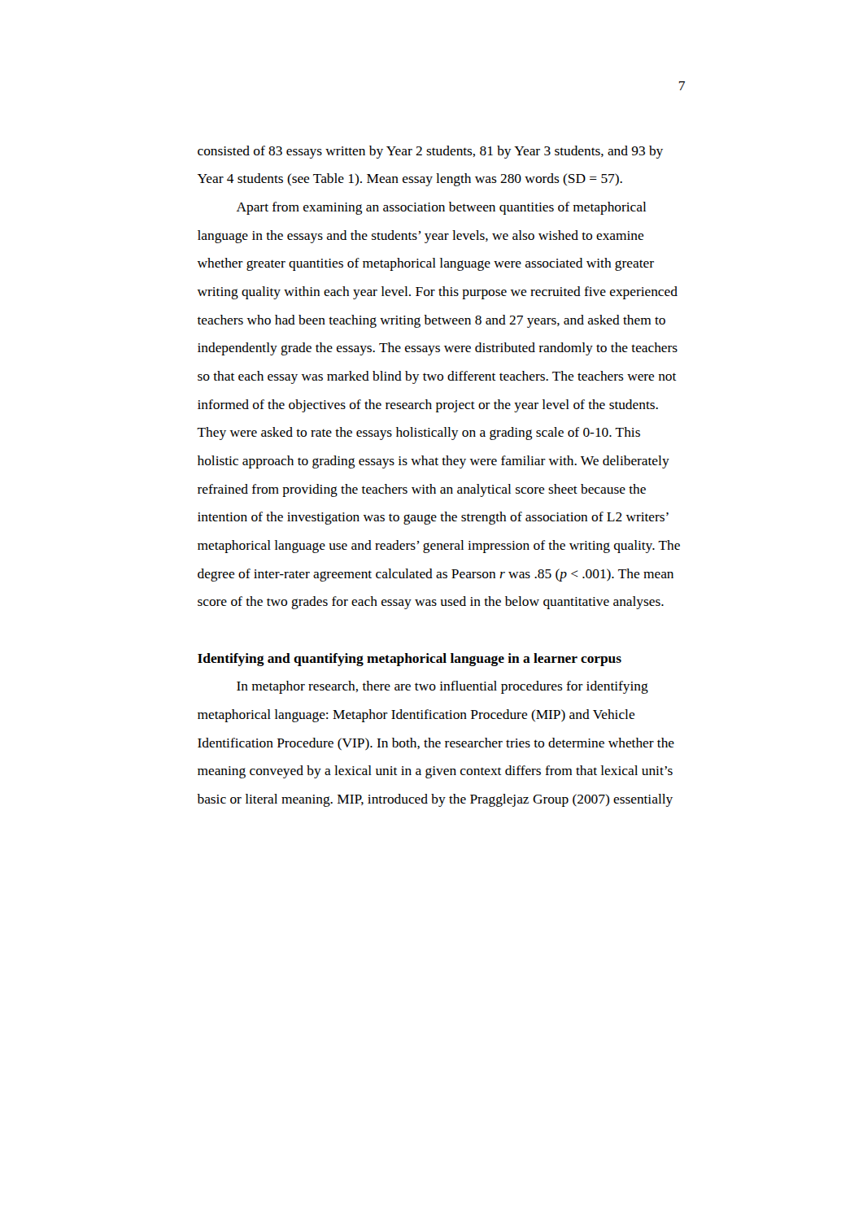7
consisted of 83 essays written by Year 2 students, 81 by Year 3 students, and 93 by Year 4 students (see Table 1). Mean essay length was 280 words (SD = 57).
Apart from examining an association between quantities of metaphorical language in the essays and the students’ year levels, we also wished to examine whether greater quantities of metaphorical language were associated with greater writing quality within each year level. For this purpose we recruited five experienced teachers who had been teaching writing between 8 and 27 years, and asked them to independently grade the essays. The essays were distributed randomly to the teachers so that each essay was marked blind by two different teachers. The teachers were not informed of the objectives of the research project or the year level of the students. They were asked to rate the essays holistically on a grading scale of 0-10. This holistic approach to grading essays is what they were familiar with. We deliberately refrained from providing the teachers with an analytical score sheet because the intention of the investigation was to gauge the strength of association of L2 writers’ metaphorical language use and readers’ general impression of the writing quality. The degree of inter-rater agreement calculated as Pearson r was .85 (p < .001). The mean score of the two grades for each essay was used in the below quantitative analyses.
Identifying and quantifying metaphorical language in a learner corpus
In metaphor research, there are two influential procedures for identifying metaphorical language: Metaphor Identification Procedure (MIP) and Vehicle Identification Procedure (VIP). In both, the researcher tries to determine whether the meaning conveyed by a lexical unit in a given context differs from that lexical unit’s basic or literal meaning. MIP, introduced by the Pragglejaz Group (2007) essentially